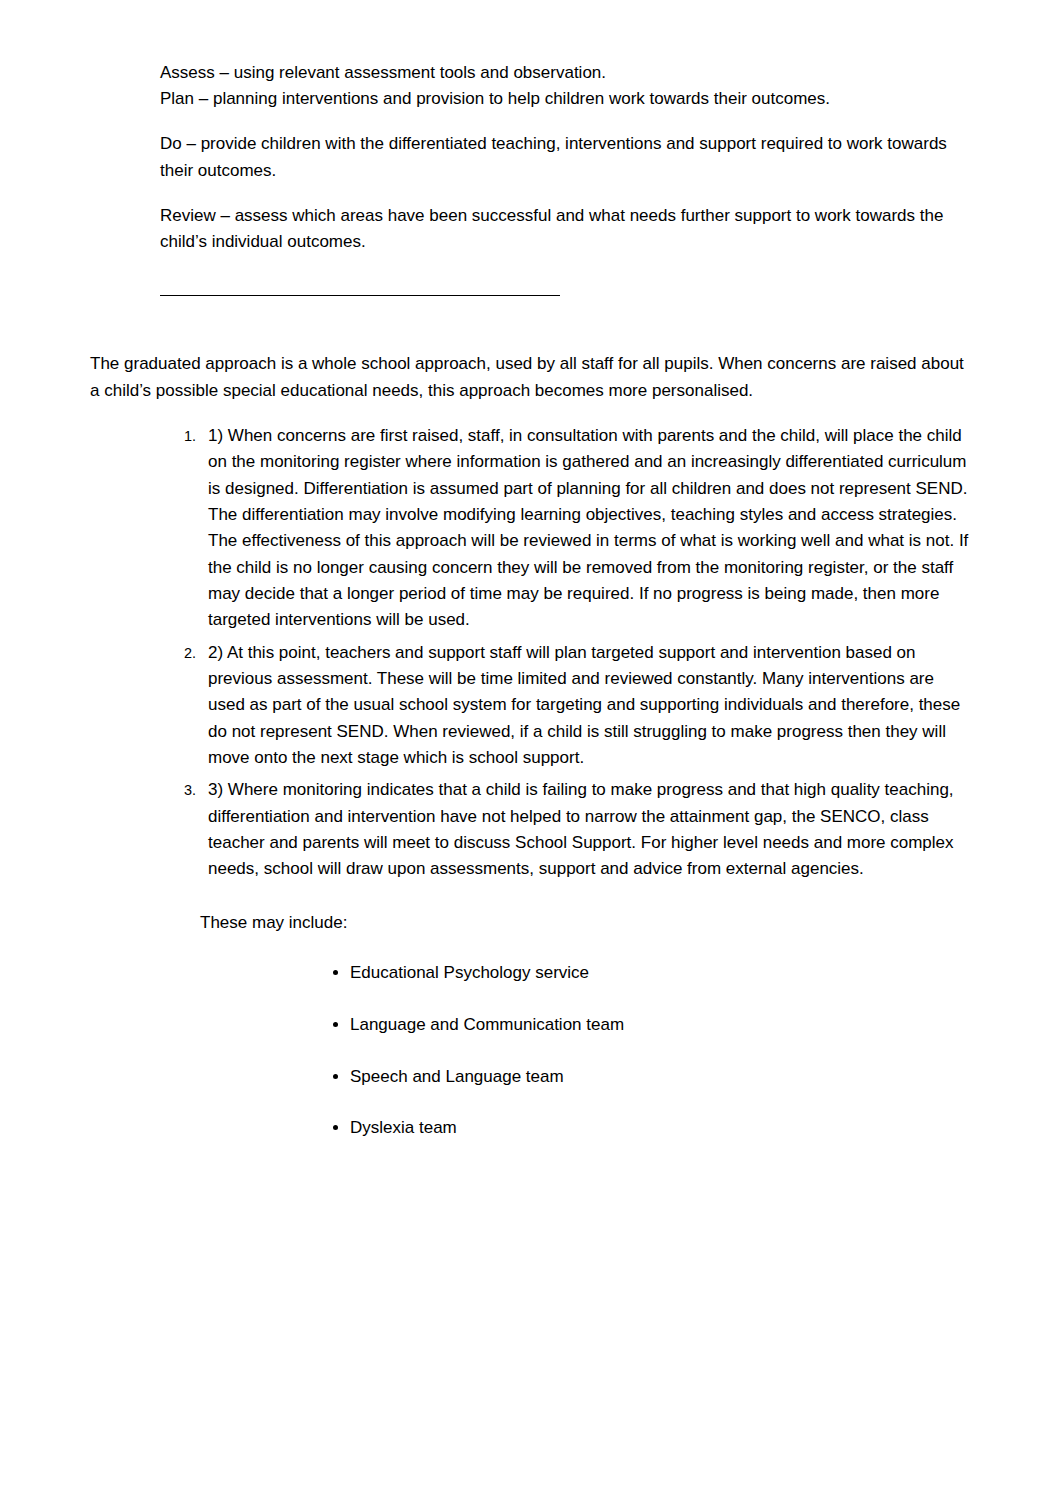Assess – using relevant assessment tools and observation.
Plan – planning interventions and provision to help children work towards their outcomes.
Do – provide children with the differentiated teaching, interventions and support required to work towards their outcomes.
Review – assess which areas have been successful and what needs further support to work towards the child’s individual outcomes.
The graduated approach is a whole school approach, used by all staff for all pupils. When concerns are raised about a child’s possible special educational needs, this approach becomes more personalised.
1) When concerns are first raised, staff, in consultation with parents and the child, will place the child on the monitoring register where information is gathered and an increasingly differentiated curriculum is designed. Differentiation is assumed part of planning for all children and does not represent SEND. The differentiation may involve modifying learning objectives, teaching styles and access strategies. The effectiveness of this approach will be reviewed in terms of what is working well and what is not. If the child is no longer causing concern they will be removed from the monitoring register, or the staff may decide that a longer period of time may be required. If no progress is being made, then more targeted interventions will be used.
2) At this point, teachers and support staff will plan targeted support and intervention based on previous assessment. These will be time limited and reviewed constantly. Many interventions are used as part of the usual school system for targeting and supporting individuals and therefore, these do not represent SEND. When reviewed, if a child is still struggling to make progress then they will move onto the next stage which is school support.
3) Where monitoring indicates that a child is failing to make progress and that high quality teaching, differentiation and intervention have not helped to narrow the attainment gap, the SENCO, class teacher and parents will meet to discuss School Support. For higher level needs and more complex needs, school will draw upon assessments, support and advice from external agencies.
These may include:
Educational Psychology service
Language and Communication team
Speech and Language team
Dyslexia team